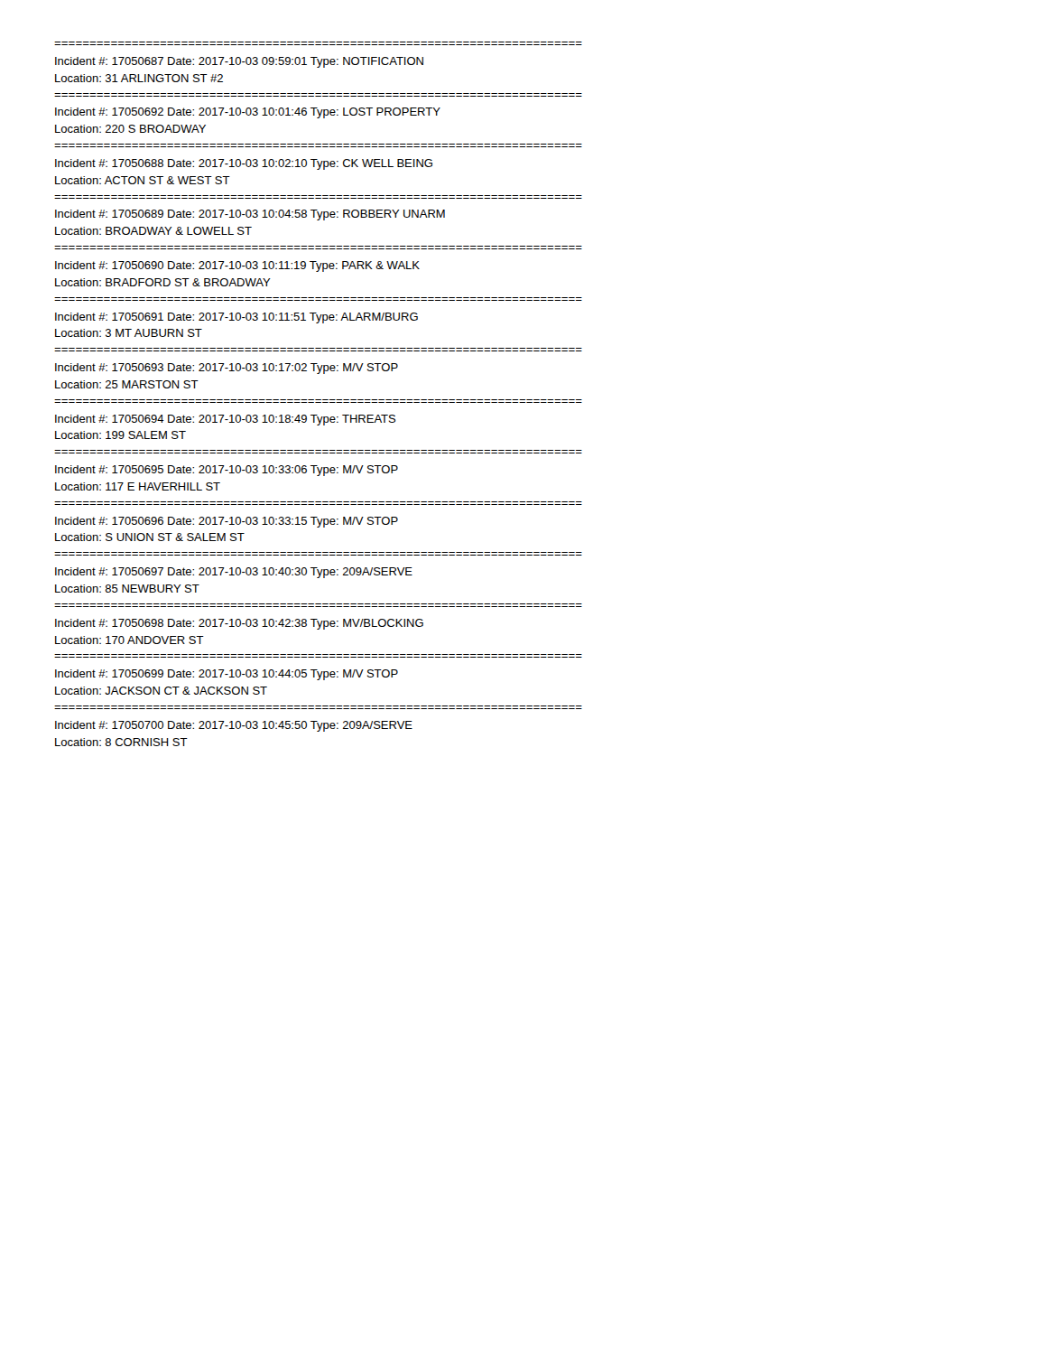===========================================================================
Incident #: 17050687 Date: 2017-10-03 09:59:01 Type: NOTIFICATION
Location: 31 ARLINGTON ST #2
===========================================================================
Incident #: 17050692 Date: 2017-10-03 10:01:46 Type: LOST PROPERTY
Location: 220 S BROADWAY
===========================================================================
Incident #: 17050688 Date: 2017-10-03 10:02:10 Type: CK WELL BEING
Location: ACTON ST & WEST ST
===========================================================================
Incident #: 17050689 Date: 2017-10-03 10:04:58 Type: ROBBERY UNARM
Location: BROADWAY & LOWELL ST
===========================================================================
Incident #: 17050690 Date: 2017-10-03 10:11:19 Type: PARK & WALK
Location: BRADFORD ST & BROADWAY
===========================================================================
Incident #: 17050691 Date: 2017-10-03 10:11:51 Type: ALARM/BURG
Location: 3 MT AUBURN ST
===========================================================================
Incident #: 17050693 Date: 2017-10-03 10:17:02 Type: M/V STOP
Location: 25 MARSTON ST
===========================================================================
Incident #: 17050694 Date: 2017-10-03 10:18:49 Type: THREATS
Location: 199 SALEM ST
===========================================================================
Incident #: 17050695 Date: 2017-10-03 10:33:06 Type: M/V STOP
Location: 117 E HAVERHILL ST
===========================================================================
Incident #: 17050696 Date: 2017-10-03 10:33:15 Type: M/V STOP
Location: S UNION ST & SALEM ST
===========================================================================
Incident #: 17050697 Date: 2017-10-03 10:40:30 Type: 209A/SERVE
Location: 85 NEWBURY ST
===========================================================================
Incident #: 17050698 Date: 2017-10-03 10:42:38 Type: MV/BLOCKING
Location: 170 ANDOVER ST
===========================================================================
Incident #: 17050699 Date: 2017-10-03 10:44:05 Type: M/V STOP
Location: JACKSON CT & JACKSON ST
===========================================================================
Incident #: 17050700 Date: 2017-10-03 10:45:50 Type: 209A/SERVE
Location: 8 CORNISH ST